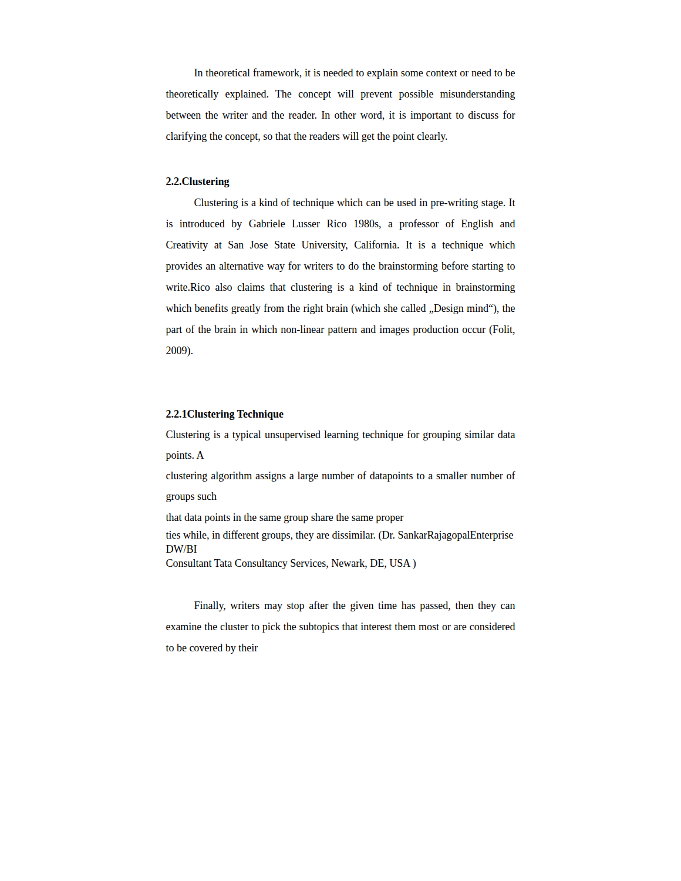In theoretical framework, it is needed to explain some context or need to be theoretically explained. The concept will prevent possible misunderstanding between the writer and the reader. In other word, it is important to discuss for clarifying the concept, so that the readers will get the point clearly.
2.2.Clustering
Clustering is a kind of technique which can be used in pre-writing stage. It is introduced by Gabriele Lusser Rico 1980s, a professor of English and Creativity at San Jose State University, California. It is a technique which provides an alternative way for writers to do the brainstorming before starting to write.Rico also claims that clustering is a kind of technique in brainstorming which benefits greatly from the right brain (which she called „Design mind“), the part of the brain in which non-linear pattern and images production occur (Folit, 2009).
2.2.1Clustering Technique
Clustering is a typical unsupervised learning technique for grouping similar data points. A
clustering algorithm assigns a large number of datapoints to a smaller number of groups such
that data points in the same group share the same proper
ties while, in different groups, they are dissimilar. (Dr. SankarRajagopalEnterprise DW/BI
Consultant Tata Consultancy Services, Newark, DE, USA )
Finally, writers may stop after the given time has passed, then they can examine the cluster to pick the subtopics that interest them most or are considered to be covered by their